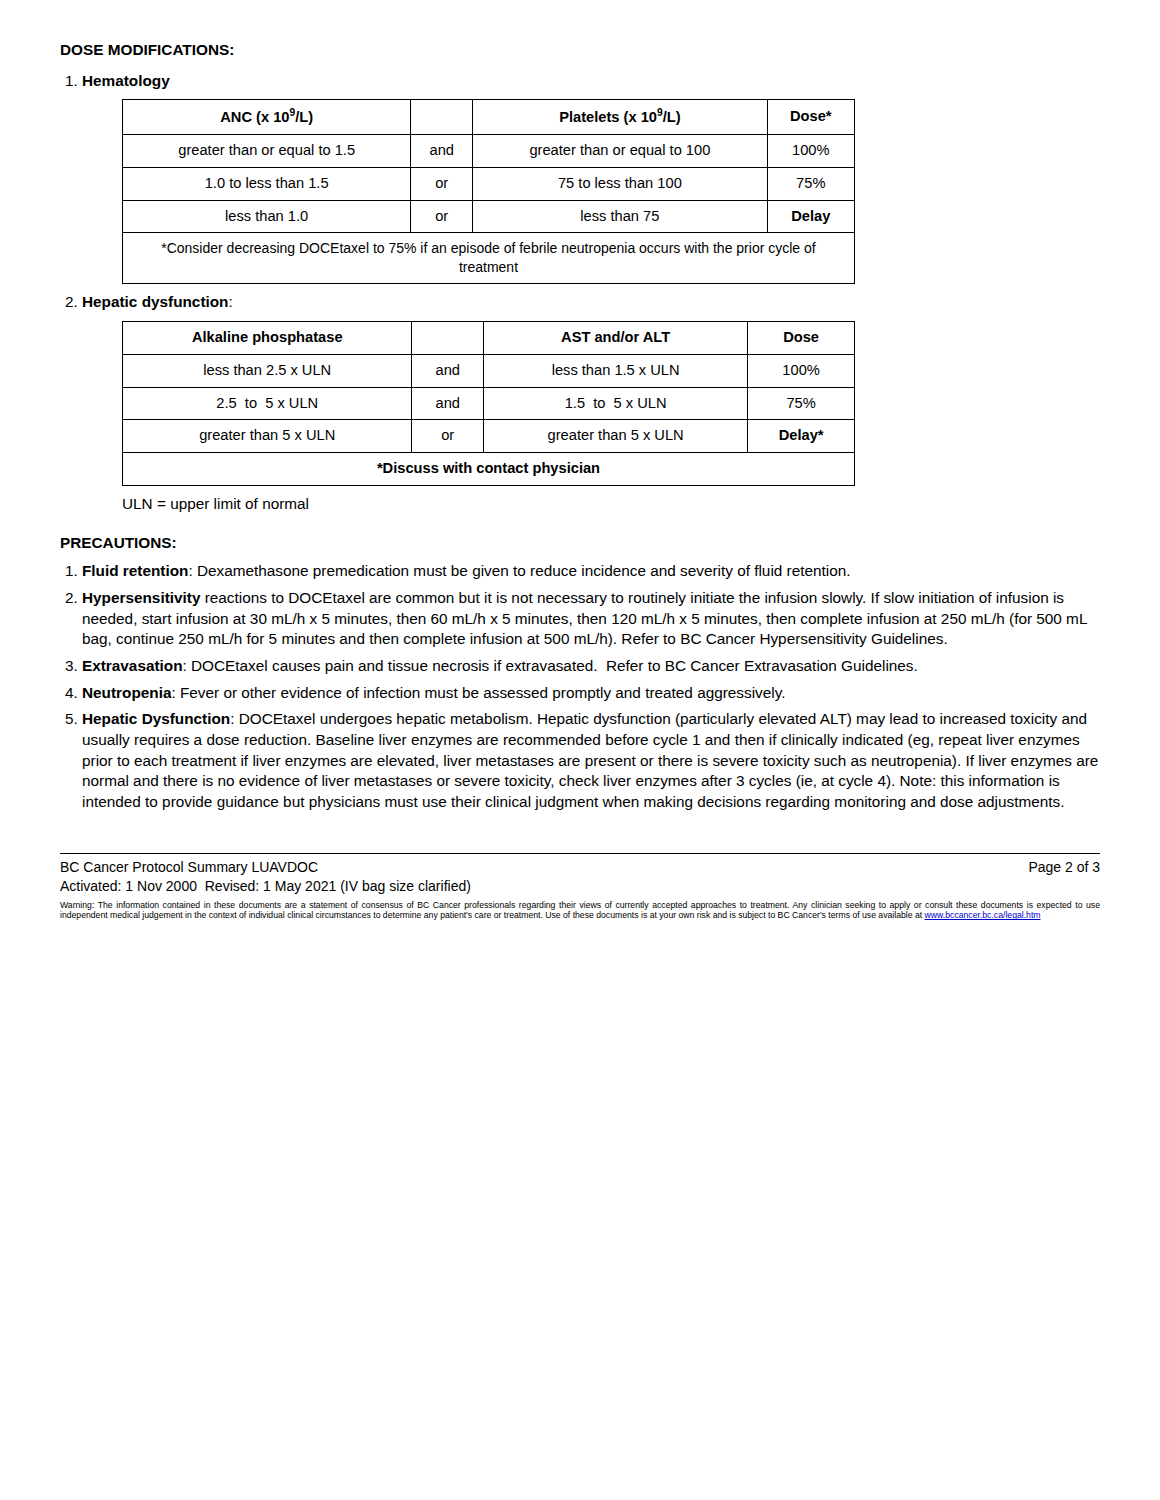DOSE MODIFICATIONS:
Hematology
| ANC (x 10 9 /L) | | Platelets (x 10 9 /L) | Dose* |
| --- | --- | --- | --- |
| greater than or equal to 1.5 | and | greater than or equal to 100 | 100% |
| 1.0 to less than 1.5 | or | 75 to less than 100 | 75% |
| less than 1.0 | or | less than 75 | Delay |
| *Consider decreasing DOCEtaxel to 75% if an episode of febrile neutropenia occurs with the prior cycle of treatment |
Hepatic dysfunction:
| Alkaline phosphatase | | AST and/or ALT | Dose |
| --- | --- | --- | --- |
| less than 2.5 x ULN | and | less than 1.5 x ULN | 100% |
| 2.5 to 5 x ULN | and | 1.5 to 5 x ULN | 75% |
| greater than 5 x ULN | or | greater than 5 x ULN | Delay* |
| *Discuss with contact physician |
ULN = upper limit of normal
PRECAUTIONS:
Fluid retention: Dexamethasone premedication must be given to reduce incidence and severity of fluid retention.
Hypersensitivity reactions to DOCEtaxel are common but it is not necessary to routinely initiate the infusion slowly. If slow initiation of infusion is needed, start infusion at 30 mL/h x 5 minutes, then 60 mL/h x 5 minutes, then 120 mL/h x 5 minutes, then complete infusion at 250 mL/h (for 500 mL bag, continue 250 mL/h for 5 minutes and then complete infusion at 500 mL/h). Refer to BC Cancer Hypersensitivity Guidelines.
Extravasation: DOCEtaxel causes pain and tissue necrosis if extravasated. Refer to BC Cancer Extravasation Guidelines.
Neutropenia: Fever or other evidence of infection must be assessed promptly and treated aggressively.
Hepatic Dysfunction: DOCEtaxel undergoes hepatic metabolism. Hepatic dysfunction (particularly elevated ALT) may lead to increased toxicity and usually requires a dose reduction. Baseline liver enzymes are recommended before cycle 1 and then if clinically indicated (eg, repeat liver enzymes prior to each treatment if liver enzymes are elevated, liver metastases are present or there is severe toxicity such as neutropenia). If liver enzymes are normal and there is no evidence of liver metastases or severe toxicity, check liver enzymes after 3 cycles (ie, at cycle 4). Note: this information is intended to provide guidance but physicians must use their clinical judgment when making decisions regarding monitoring and dose adjustments.
BC Cancer Protocol Summary LUAVDOC Page 2 of 3
Activated: 1 Nov 2000 Revised: 1 May 2021 (IV bag size clarified)
Warning: The information contained in these documents are a statement of consensus of BC Cancer professionals regarding their views of currently accepted approaches to treatment. Any clinician seeking to apply or consult these documents is expected to use independent medical judgement in the context of individual clinical circumstances to determine any patient's care or treatment. Use of these documents is at your own risk and is subject to BC Cancer's terms of use available at www.bccancer.bc.ca/legal.htm